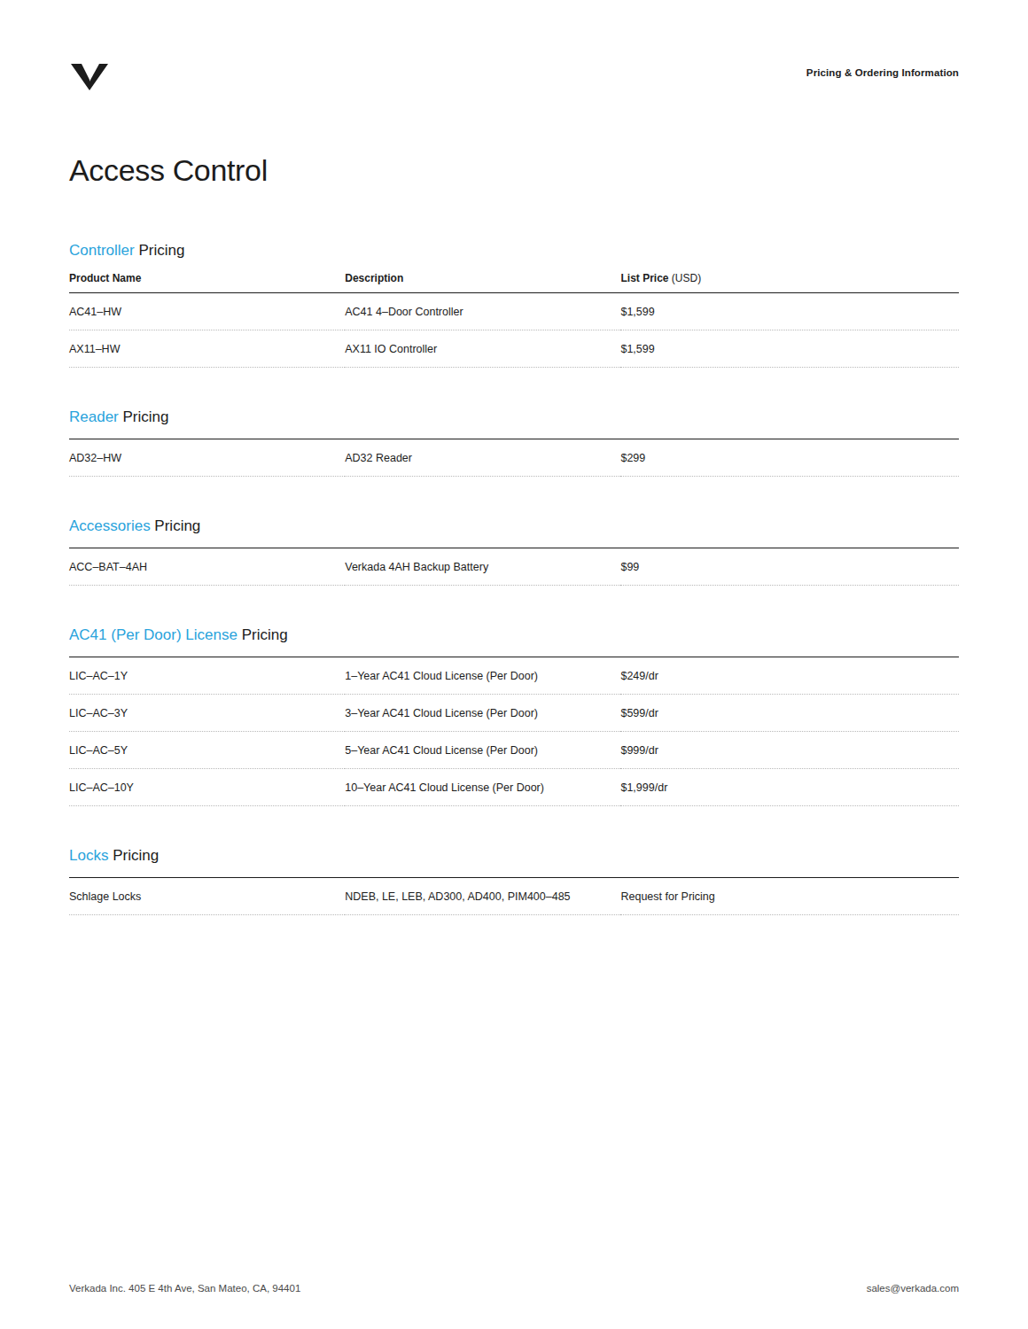Pricing & Ordering Information
Access Control
Controller Pricing
| Product Name | Description | List Price (USD) |
| --- | --- | --- |
| AC41–HW | AC41 4–Door Controller | $1,599 |
| AX11–HW | AX11 IO Controller | $1,599 |
Reader Pricing
| AD32–HW | AD32 Reader | $299 |
Accessories Pricing
| ACC–BAT–4AH | Verkada 4AH Backup Battery | $99 |
AC41 (Per Door) License Pricing
| LIC–AC–1Y | 1–Year AC41 Cloud License (Per Door) | $249/dr |
| LIC–AC–3Y | 3–Year AC41 Cloud License (Per Door) | $599/dr |
| LIC–AC–5Y | 5–Year AC41 Cloud License (Per Door) | $999/dr |
| LIC–AC–10Y | 10–Year AC41 Cloud License (Per Door) | $1,999/dr |
Locks Pricing
| Schlage Locks | NDEB, LE, LEB, AD300, AD400, PIM400–485 | Request for Pricing |
Verkada Inc. 405 E 4th Ave, San Mateo, CA, 94401
sales@verkada.com